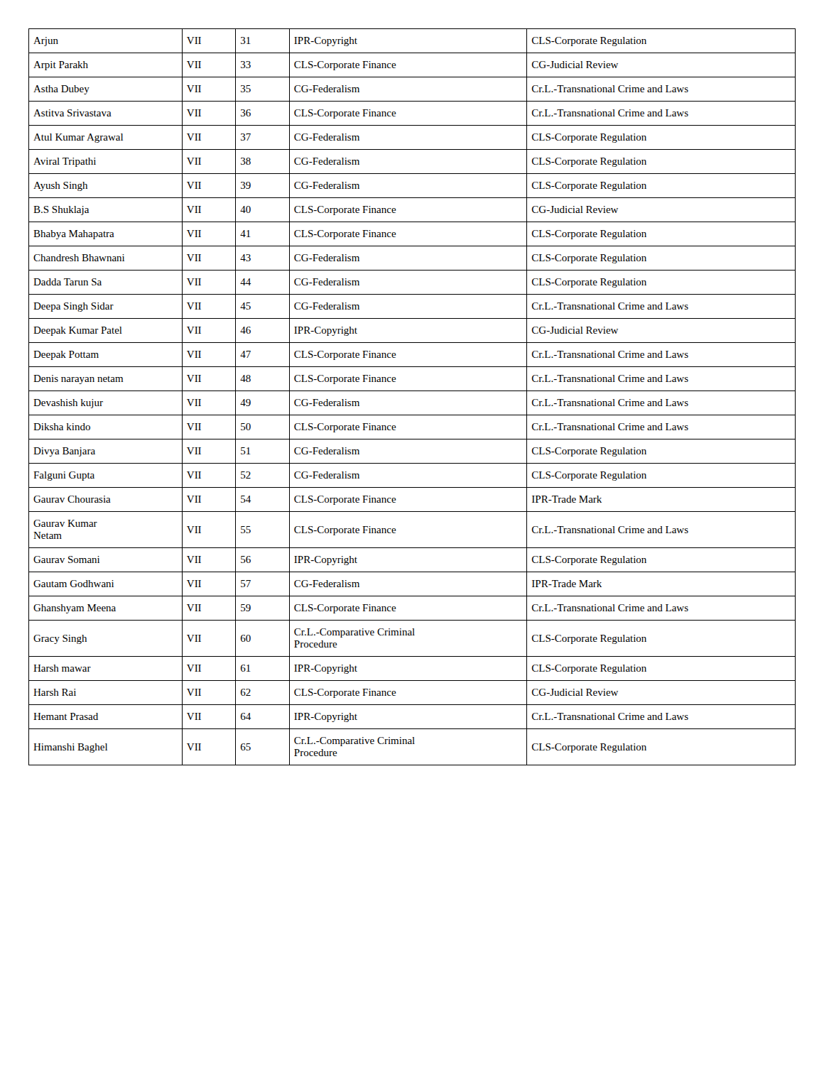| Arjun | VII | 31 | IPR-Copyright | CLS-Corporate Regulation |
| Arpit Parakh | VII | 33 | CLS-Corporate Finance | CG-Judicial Review |
| Astha Dubey | VII | 35 | CG-Federalism | Cr.L.-Transnational Crime and Laws |
| Astitva Srivastava | VII | 36 | CLS-Corporate Finance | Cr.L.-Transnational Crime and Laws |
| Atul Kumar Agrawal | VII | 37 | CG-Federalism | CLS-Corporate Regulation |
| Aviral Tripathi | VII | 38 | CG-Federalism | CLS-Corporate Regulation |
| Ayush Singh | VII | 39 | CG-Federalism | CLS-Corporate Regulation |
| B.S Shuklaja | VII | 40 | CLS-Corporate Finance | CG-Judicial Review |
| Bhabya Mahapatra | VII | 41 | CLS-Corporate Finance | CLS-Corporate Regulation |
| Chandresh Bhawnani | VII | 43 | CG-Federalism | CLS-Corporate Regulation |
| Dadda Tarun Sa | VII | 44 | CG-Federalism | CLS-Corporate Regulation |
| Deepa Singh Sidar | VII | 45 | CG-Federalism | Cr.L.-Transnational Crime and Laws |
| Deepak Kumar Patel | VII | 46 | IPR-Copyright | CG-Judicial Review |
| Deepak Pottam | VII | 47 | CLS-Corporate Finance | Cr.L.-Transnational Crime and Laws |
| Denis narayan netam | VII | 48 | CLS-Corporate Finance | Cr.L.-Transnational Crime and Laws |
| Devashish kujur | VII | 49 | CG-Federalism | Cr.L.-Transnational Crime and Laws |
| Diksha kindo | VII | 50 | CLS-Corporate Finance | Cr.L.-Transnational Crime and Laws |
| Divya Banjara | VII | 51 | CG-Federalism | CLS-Corporate Regulation |
| Falguni Gupta | VII | 52 | CG-Federalism | CLS-Corporate Regulation |
| Gaurav Chourasia | VII | 54 | CLS-Corporate Finance | IPR-Trade Mark |
| Gaurav Kumar Netam | VII | 55 | CLS-Corporate Finance | Cr.L.-Transnational Crime and Laws |
| Gaurav Somani | VII | 56 | IPR-Copyright | CLS-Corporate Regulation |
| Gautam Godhwani | VII | 57 | CG-Federalism | IPR-Trade Mark |
| Ghanshyam Meena | VII | 59 | CLS-Corporate Finance | Cr.L.-Transnational Crime and Laws |
| Gracy Singh | VII | 60 | Cr.L.-Comparative Criminal Procedure | CLS-Corporate Regulation |
| Harsh mawar | VII | 61 | IPR-Copyright | CLS-Corporate Regulation |
| Harsh Rai | VII | 62 | CLS-Corporate Finance | CG-Judicial Review |
| Hemant Prasad | VII | 64 | IPR-Copyright | Cr.L.-Transnational Crime and Laws |
| Himanshi Baghel | VII | 65 | Cr.L.-Comparative Criminal Procedure | CLS-Corporate Regulation |